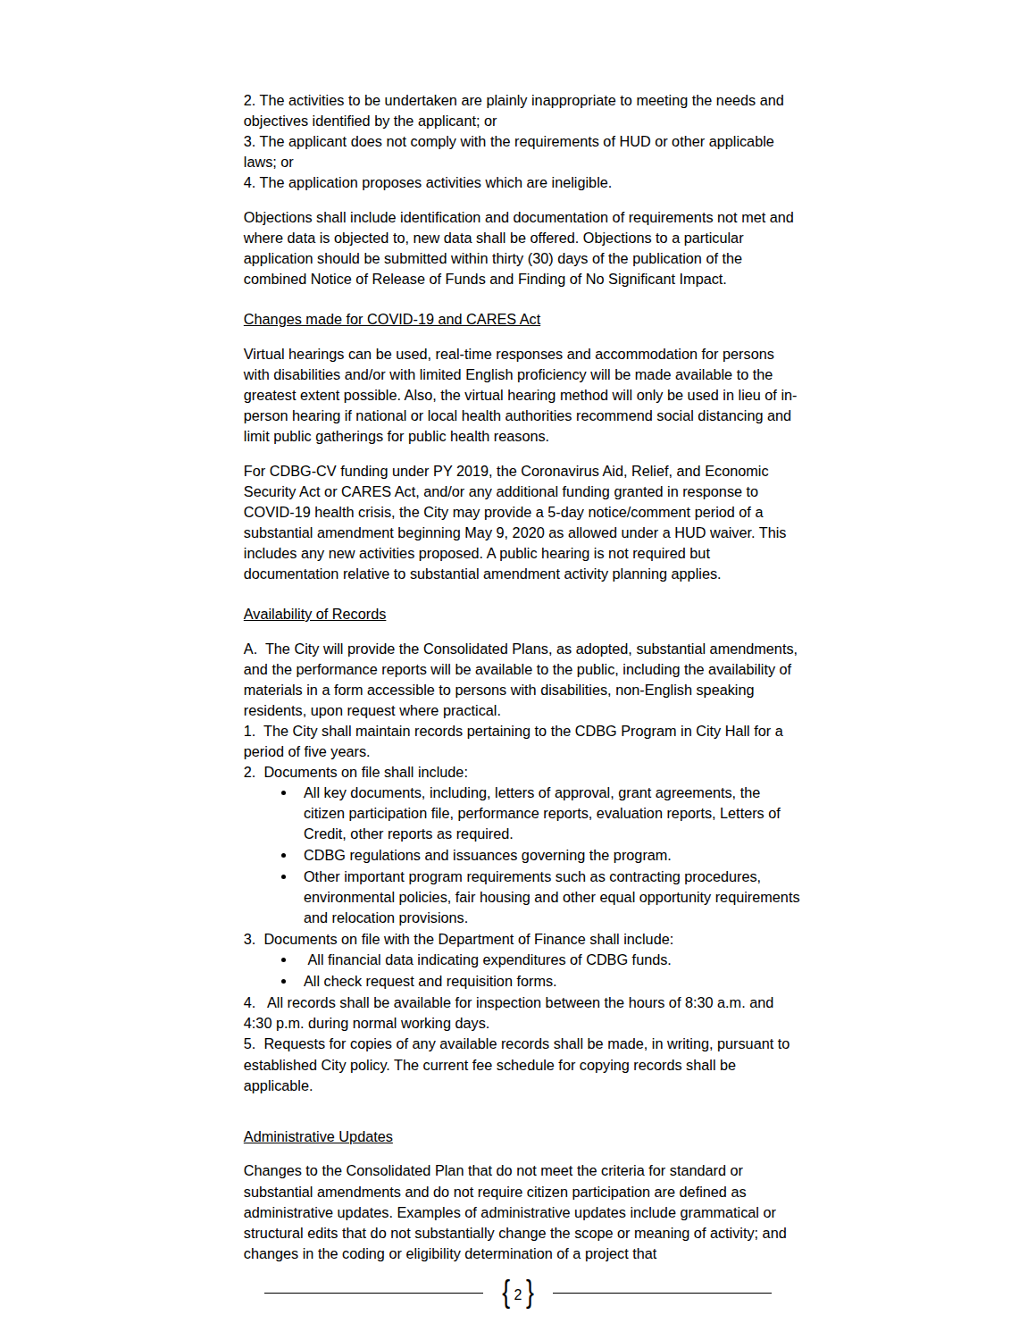2. The activities to be undertaken are plainly inappropriate to meeting the needs and objectives identified by the applicant; or
3. The applicant does not comply with the requirements of HUD or other applicable laws; or
4. The application proposes activities which are ineligible.
Objections shall include identification and documentation of requirements not met and where data is objected to, new data shall be offered. Objections to a particular application should be submitted within thirty (30) days of the publication of the combined Notice of Release of Funds and Finding of No Significant Impact.
Changes made for COVID-19 and CARES Act
Virtual hearings can be used, real-time responses and accommodation for persons with disabilities and/or with limited English proficiency will be made available to the greatest extent possible. Also, the virtual hearing method will only be used in lieu of in-person hearing if national or local health authorities recommend social distancing and limit public gatherings for public health reasons.
For CDBG-CV funding under PY 2019, the Coronavirus Aid, Relief, and Economic Security Act or CARES Act, and/or any additional funding granted in response to COVID-19 health crisis, the City may provide a 5-day notice/comment period of a substantial amendment beginning May 9, 2020 as allowed under a HUD waiver. This includes any new activities proposed. A public hearing is not required but documentation relative to substantial amendment activity planning applies.
Availability of Records
A. The City will provide the Consolidated Plans, as adopted, substantial amendments, and the performance reports will be available to the public, including the availability of materials in a form accessible to persons with disabilities, non-English speaking residents, upon request where practical.
1. The City shall maintain records pertaining to the CDBG Program in City Hall for a period of five years.
2. Documents on file shall include:
All key documents, including, letters of approval, grant agreements, the citizen participation file, performance reports, evaluation reports, Letters of Credit, other reports as required.
CDBG regulations and issuances governing the program.
Other important program requirements such as contracting procedures, environmental policies, fair housing and other equal opportunity requirements and relocation provisions.
3. Documents on file with the Department of Finance shall include:
All financial data indicating expenditures of CDBG funds.
All check request and requisition forms.
4. All records shall be available for inspection between the hours of 8:30 a.m. and 4:30 p.m. during normal working days.
5. Requests for copies of any available records shall be made, in writing, pursuant to established City policy. The current fee schedule for copying records shall be applicable.
Administrative Updates
Changes to the Consolidated Plan that do not meet the criteria for standard or substantial amendments and do not require citizen participation are defined as administrative updates. Examples of administrative updates include grammatical or structural edits that do not substantially change the scope or meaning of activity; and changes in the coding or eligibility determination of a project that
{ 2 }